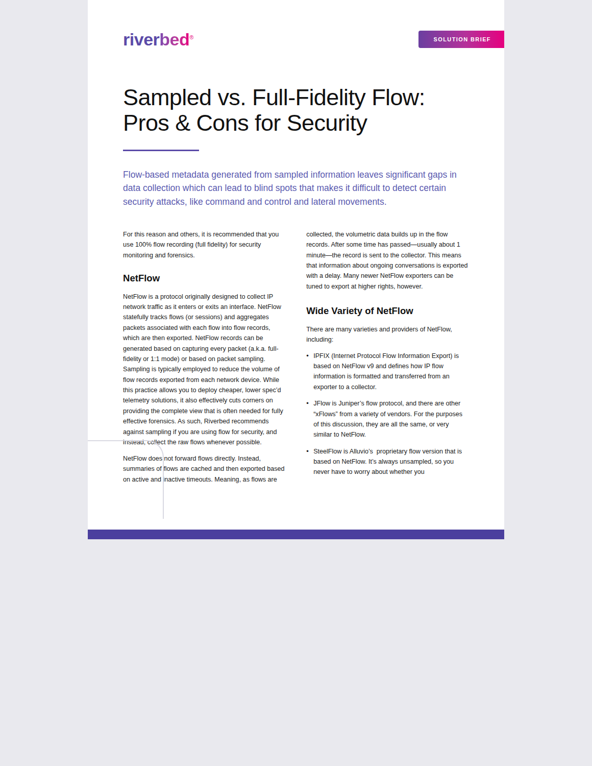river bed®
Solution Brief
Sampled vs. Full-Fidelity Flow:
Pros & Cons for Security
Flow-based metadata generated from sampled information leaves significant gaps in data collection which can lead to blind spots that makes it difficult to detect certain security attacks, like command and control and lateral movements.
For this reason and others, it is recommended that you use 100% flow recording (full fidelity) for security monitoring and forensics.
NetFlow
NetFlow is a protocol originally designed to collect IP network traffic as it enters or exits an interface. NetFlow statefully tracks flows (or sessions) and aggregates packets associated with each flow into flow records, which are then exported. NetFlow records can be generated based on capturing every packet (a.k.a. full-fidelity or 1:1 mode) or based on packet sampling. Sampling is typically employed to reduce the volume of flow records exported from each network device. While this practice allows you to deploy cheaper, lower spec’d telemetry solutions, it also effectively cuts corners on providing the complete view that is often needed for fully effective forensics. As such, Riverbed recommends against sampling if you are using flow for security, and instead, collect the raw flows whenever possible.
NetFlow does not forward flows directly. Instead, summaries of flows are cached and then exported based on active and inactive timeouts. Meaning, as flows are collected, the volumetric data builds up in the flow records. After some time has passed—usually about 1 minute—the record is sent to the collector. This means that information about ongoing conversations is exported with a delay. Many newer NetFlow exporters can be tuned to export at higher rights, however.
Wide Variety of NetFlow
There are many varieties and providers of NetFlow, including:
IPFIX (Internet Protocol Flow Information Export) is based on NetFlow v9 and defines how IP flow information is formatted and transferred from an exporter to a collector.
JFlow is Juniper’s flow protocol, and there are other “xFlows” from a variety of vendors. For the purposes of this discussion, they are all the same, or very similar to NetFlow.
SteelFlow is Alluvio’s proprietary flow version that is based on NetFlow. It’s always unsampled, so you never have to worry about whether you